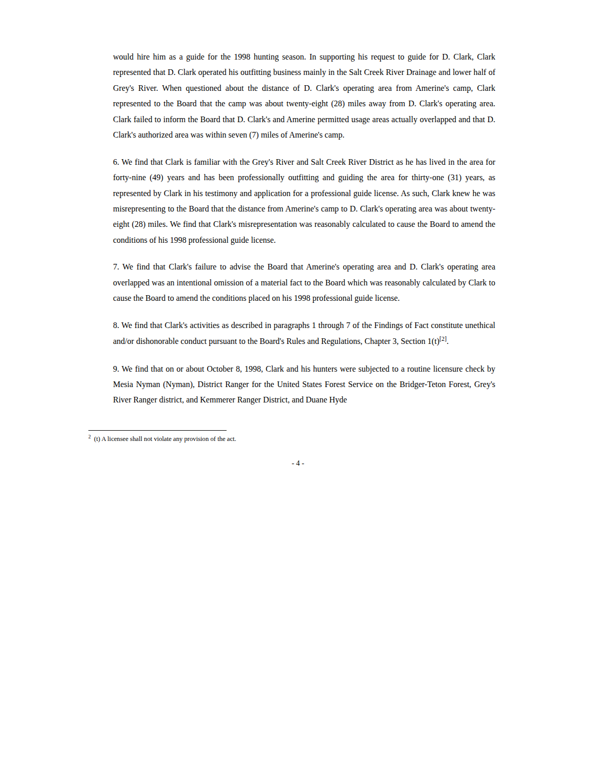would hire him as a guide for the 1998 hunting season. In supporting his request to guide for D. Clark, Clark represented that D. Clark operated his outfitting business mainly in the Salt Creek River Drainage and lower half of Grey's River. When questioned about the distance of D. Clark's operating area from Amerine's camp, Clark represented to the Board that the camp was about twenty-eight (28) miles away from D. Clark's operating area. Clark failed to inform the Board that D. Clark's and Amerine permitted usage areas actually overlapped and that D. Clark's authorized area was within seven (7) miles of Amerine's camp.
6. We find that Clark is familiar with the Grey's River and Salt Creek River District as he has lived in the area for forty-nine (49) years and has been professionally outfitting and guiding the area for thirty-one (31) years, as represented by Clark in his testimony and application for a professional guide license. As such, Clark knew he was misrepresenting to the Board that the distance from Amerine's camp to D. Clark's operating area was about twenty-eight (28) miles. We find that Clark's misrepresentation was reasonably calculated to cause the Board to amend the conditions of his 1998 professional guide license.
7. We find that Clark's failure to advise the Board that Amerine's operating area and D. Clark's operating area overlapped was an intentional omission of a material fact to the Board which was reasonably calculated by Clark to cause the Board to amend the conditions placed on his 1998 professional guide license.
8. We find that Clark's activities as described in paragraphs 1 through 7 of the Findings of Fact constitute unethical and/or dishonorable conduct pursuant to the Board's Rules and Regulations, Chapter 3, Section 1(t)[2].
9. We find that on or about October 8, 1998, Clark and his hunters were subjected to a routine licensure check by Mesia Nyman (Nyman), District Ranger for the United States Forest Service on the Bridger-Teton Forest, Grey's River Ranger district, and Kemmerer Ranger District, and Duane Hyde
2 (t) A licensee shall not violate any provision of the act.
- 4 -